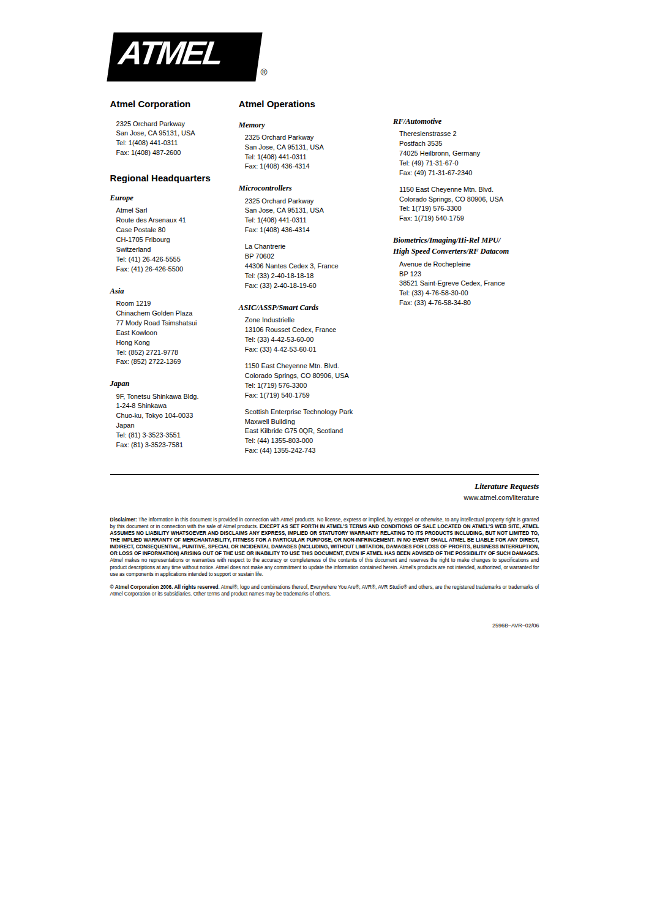ATMEL
®
Atmel Corporation
2325 Orchard Parkway
San Jose, CA 95131, USA
Tel: 1(408) 441-0311
Fax: 1(408) 487-2600
Regional Headquarters
Europe
Atmel Sarl
Route des Arsenaux 41
Case Postale 80
CH-1705 Fribourg
Switzerland
Tel: (41) 26-426-5555
Fax: (41) 26-426-5500
Asia
Room 1219
Chinachem Golden Plaza
77 Mody Road Tsimshatsui
East Kowloon
Hong Kong
Tel: (852) 2721-9778
Fax: (852) 2722-1369
Japan
9F, Tonetsu Shinkawa Bldg.
1-24-8 Shinkawa
Chuo-ku, Tokyo 104-0033
Japan
Tel: (81) 3-3523-3551
Fax: (81) 3-3523-7581
Atmel Operations
Memory
2325 Orchard Parkway
San Jose, CA 95131, USA
Tel: 1(408) 441-0311
Fax: 1(408) 436-4314
Microcontrollers
2325 Orchard Parkway
San Jose, CA 95131, USA
Tel: 1(408) 441-0311
Fax: 1(408) 436-4314
La Chantrerie
BP 70602
44306 Nantes Cedex 3, France
Tel: (33) 2-40-18-18-18
Fax: (33) 2-40-18-19-60
ASIC/ASSP/Smart Cards
Zone Industrielle
13106 Rousset Cedex, France
Tel: (33) 4-42-53-60-00
Fax: (33) 4-42-53-60-01
1150 East Cheyenne Mtn. Blvd.
Colorado Springs, CO 80906, USA
Tel: 1(719) 576-3300
Fax: 1(719) 540-1759
Scottish Enterprise Technology Park
Maxwell Building
East Kilbride G75 0QR, Scotland
Tel: (44) 1355-803-000
Fax: (44) 1355-242-743
RF/Automotive
Theresienstrasse 2
Postfach 3535
74025 Heilbronn, Germany
Tel: (49) 71-31-67-0
Fax: (49) 71-31-67-2340
1150 East Cheyenne Mtn. Blvd.
Colorado Springs, CO 80906, USA
Tel: 1(719) 576-3300
Fax: 1(719) 540-1759
Biometrics/Imaging/Hi-Rel MPU/
High Speed Converters/RF Datacom
Avenue de Rochepleine
BP 123
38521 Saint-Egreve Cedex, France
Tel: (33) 4-76-58-30-00
Fax: (33) 4-76-58-34-80
Literature Requests
www.atmel.com/literature
Disclaimer: The information in this document is provided in connection with Atmel products. No license, express or implied, by estoppel or otherwise, to any intellectual property right is granted by this document or in connection with the sale of Atmel products. EXCEPT AS SET FORTH IN ATMEL’S TERMS AND CONDITIONS OF SALE LOCATED ON ATMEL’S WEB SITE, ATMEL ASSUMES NO LIABILITY WHATSOEVER AND DISCLAIMS ANY EXPRESS, IMPLIED OR STATUTORY WARRANTY RELATING TO ITS PRODUCTS INCLUDING, BUT NOT LIMITED TO, THE IMPLIED WARRANTY OF MERCHANTABILITY, FITNESS FOR A PARTICULAR PURPOSE, OR NON-INFRINGEMENT. IN NO EVENT SHALL ATMEL BE LIABLE FOR ANY DIRECT, INDIRECT, CONSEQUENTIAL, PUNITIVE, SPECIAL OR INCIDENTAL DAMAGES (INCLUDING, WITHOUT LIMITATION, DAMAGES FOR LOSS OF PROFITS, BUSINESS INTERRUPTION, OR LOSS OF INFORMATION) ARISING OUT OF THE USE OR INABILITY TO USE THIS DOCUMENT, EVEN IF ATMEL HAS BEEN ADVISED OF THE POSSIBILITY OF SUCH DAMAGES. Atmel makes no representations or warranties with respect to the accuracy or completeness of the contents of this document and reserves the right to make changes to specifications and product descriptions at any time without notice. Atmel does not make any commitment to update the information contained herein. Atmel’s products are not intended, authorized, or warranted for use as components in applications intended to support or sustain life.
© Atmel Corporation 2006. All rights reserved. Atmel®, logo and combinations thereof, Everywhere You Are®, AVR®, AVR Studio® and others, are the registered trademarks or trademarks of Atmel Corporation or its subsidiaries. Other terms and product names may be trademarks of others.
2596B–AVR–02/06